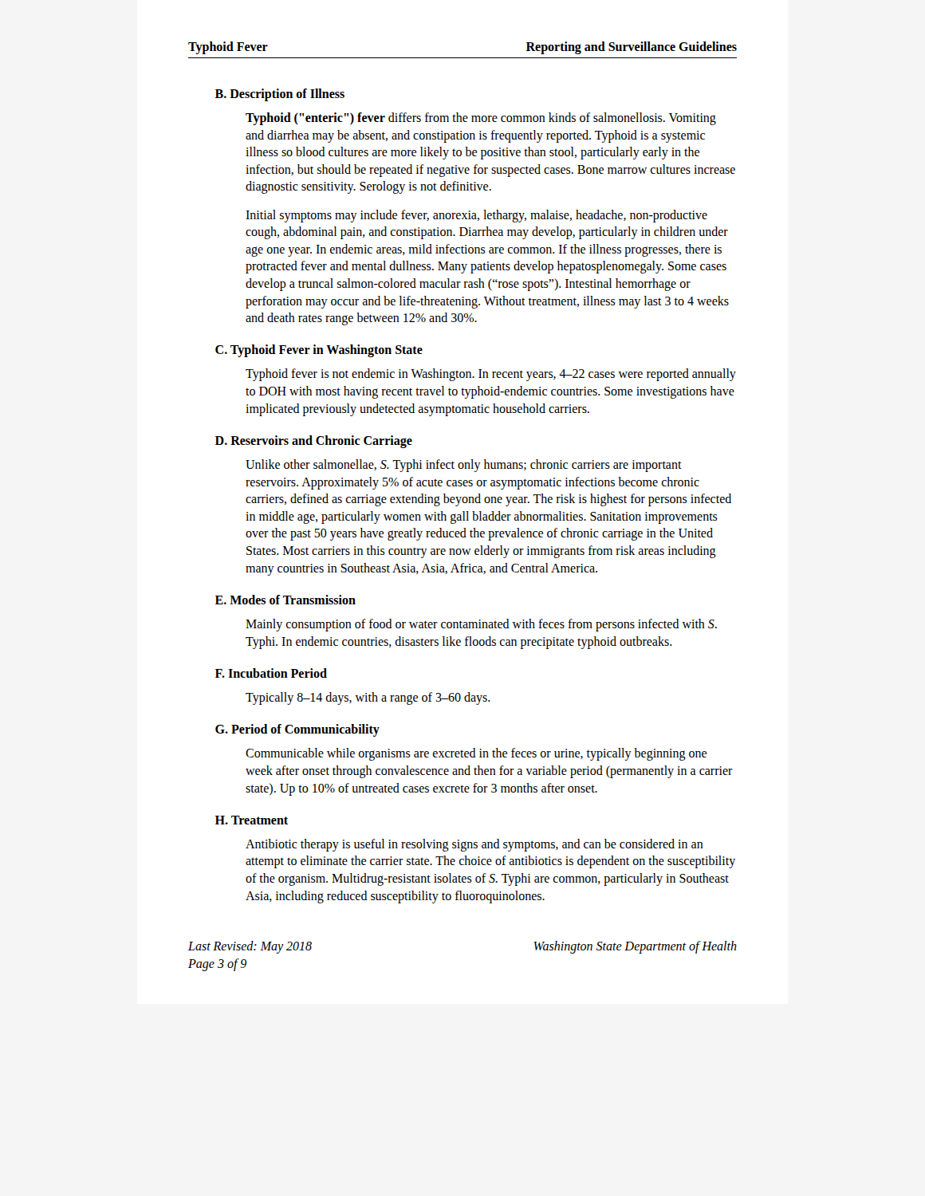Typhoid Fever
Reporting and Surveillance Guidelines
B. Description of Illness
Typhoid ("enteric") fever differs from the more common kinds of salmonellosis. Vomiting and diarrhea may be absent, and constipation is frequently reported. Typhoid is a systemic illness so blood cultures are more likely to be positive than stool, particularly early in the infection, but should be repeated if negative for suspected cases. Bone marrow cultures increase diagnostic sensitivity. Serology is not definitive.
Initial symptoms may include fever, anorexia, lethargy, malaise, headache, non-productive cough, abdominal pain, and constipation. Diarrhea may develop, particularly in children under age one year. In endemic areas, mild infections are common. If the illness progresses, there is protracted fever and mental dullness. Many patients develop hepatosplenomegaly. Some cases develop a truncal salmon-colored macular rash (“rose spots”). Intestinal hemorrhage or perforation may occur and be life-threatening. Without treatment, illness may last 3 to 4 weeks and death rates range between 12% and 30%.
C. Typhoid Fever in Washington State
Typhoid fever is not endemic in Washington. In recent years, 4–22 cases were reported annually to DOH with most having recent travel to typhoid-endemic countries. Some investigations have implicated previously undetected asymptomatic household carriers.
D. Reservoirs and Chronic Carriage
Unlike other salmonellae, S. Typhi infect only humans; chronic carriers are important reservoirs. Approximately 5% of acute cases or asymptomatic infections become chronic carriers, defined as carriage extending beyond one year. The risk is highest for persons infected in middle age, particularly women with gall bladder abnormalities. Sanitation improvements over the past 50 years have greatly reduced the prevalence of chronic carriage in the United States. Most carriers in this country are now elderly or immigrants from risk areas including many countries in Southeast Asia, Asia, Africa, and Central America.
E. Modes of Transmission
Mainly consumption of food or water contaminated with feces from persons infected with S. Typhi. In endemic countries, disasters like floods can precipitate typhoid outbreaks.
F. Incubation Period
Typically 8–14 days, with a range of 3–60 days.
G. Period of Communicability
Communicable while organisms are excreted in the feces or urine, typically beginning one week after onset through convalescence and then for a variable period (permanently in a carrier state). Up to 10% of untreated cases excrete for 3 months after onset.
H. Treatment
Antibiotic therapy is useful in resolving signs and symptoms, and can be considered in an attempt to eliminate the carrier state. The choice of antibiotics is dependent on the susceptibility of the organism. Multidrug-resistant isolates of S. Typhi are common, particularly in Southeast Asia, including reduced susceptibility to fluoroquinolones.
Last Revised: May 2018
Page 3 of 9
Washington State Department of Health